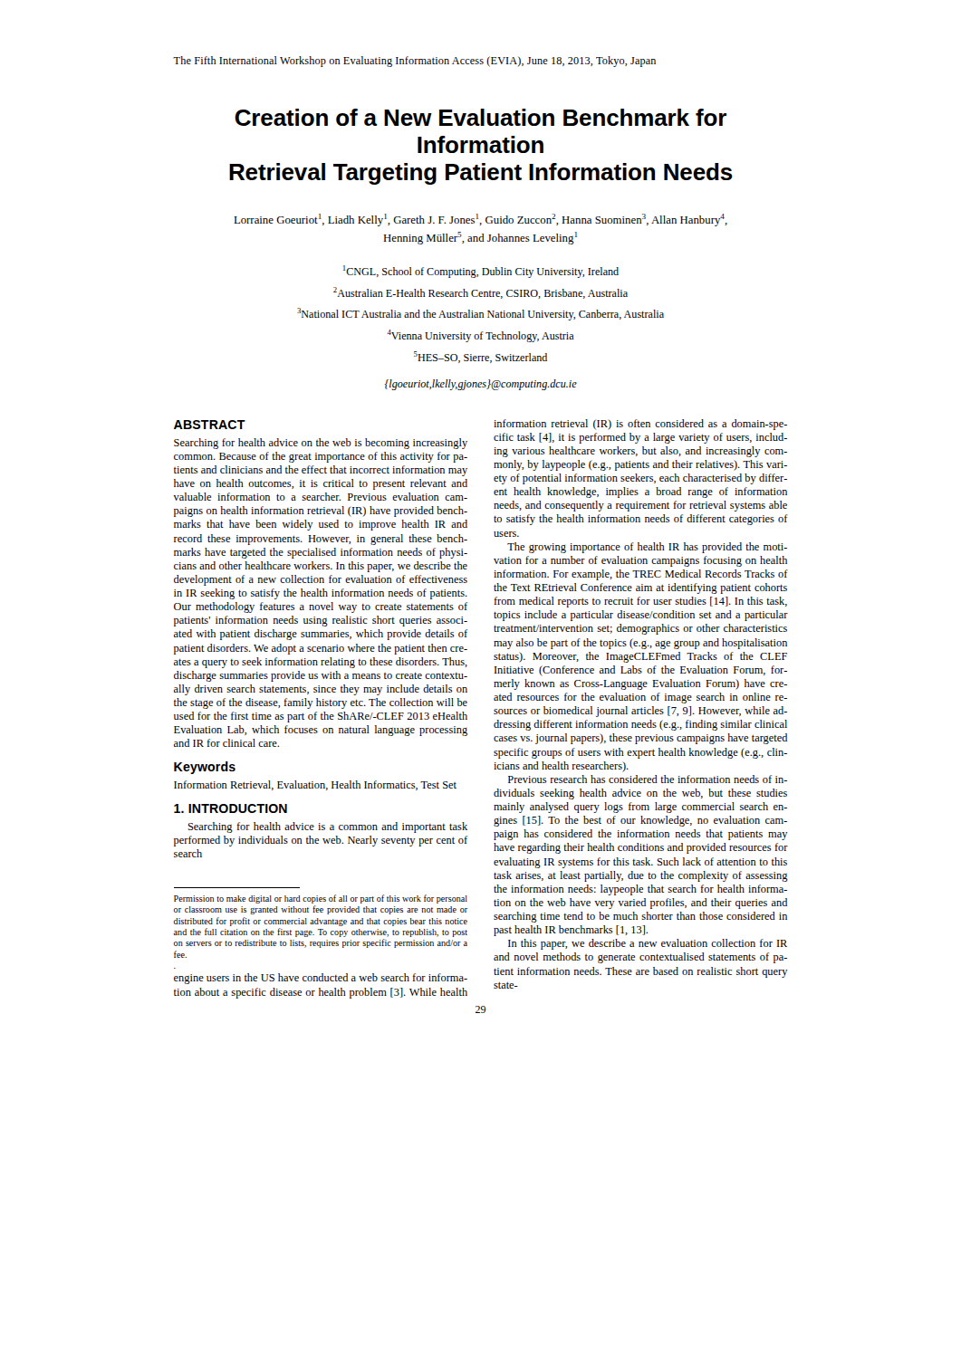The Fifth International Workshop on Evaluating Information Access (EVIA), June 18, 2013, Tokyo, Japan
Creation of a New Evaluation Benchmark for Information
Retrieval Targeting Patient Information Needs
Lorraine Goeuriot1, Liadh Kelly1, Gareth J. F. Jones1, Guido Zuccon2, Hanna Suominen3, Allan Hanbury4, Henning Müller5, and Johannes Leveling1
1CNGL, School of Computing, Dublin City University, Ireland
2Australian E-Health Research Centre, CSIRO, Brisbane, Australia
3National ICT Australia and the Australian National University, Canberra, Australia
4Vienna University of Technology, Austria
5HES–SO, Sierre, Switzerland
{lgoeuriot,lkelly,gjones}@computing.dcu.ie
ABSTRACT
Searching for health advice on the web is becoming increasingly common. Because of the great importance of this activity for patients and clinicians and the effect that incorrect information may have on health outcomes, it is critical to present relevant and valuable information to a searcher. Previous evaluation campaigns on health information retrieval (IR) have provided benchmarks that have been widely used to improve health IR and record these improvements. However, in general these benchmarks have targeted the specialised information needs of physicians and other healthcare workers. In this paper, we describe the development of a new collection for evaluation of effectiveness in IR seeking to satisfy the health information needs of patients. Our methodology features a novel way to create statements of patients' information needs using realistic short queries associated with patient discharge summaries, which provide details of patient disorders. We adopt a scenario where the patient then creates a query to seek information relating to these disorders. Thus, discharge summaries provide us with a means to create contextually driven search statements, since they may include details on the stage of the disease, family history etc. The collection will be used for the first time as part of the ShARe/-CLEF 2013 eHealth Evaluation Lab, which focuses on natural language processing and IR for clinical care.
Keywords
Information Retrieval, Evaluation, Health Informatics, Test Set
1. INTRODUCTION
Searching for health advice is a common and important task performed by individuals on the web. Nearly seventy per cent of search
Permission to make digital or hard copies of all or part of this work for personal or classroom use is granted without fee provided that copies are not made or distributed for profit or commercial advantage and that copies bear this notice and the full citation on the first page. To copy otherwise, to republish, to post on servers or to redistribute to lists, requires prior specific permission and/or a fee..
engine users in the US have conducted a web search for information about a specific disease or health problem [3]. While health information retrieval (IR) is often considered as a domain-specific task [4], it is performed by a large variety of users, including various healthcare workers, but also, and increasingly commonly, by laypeople (e.g., patients and their relatives). This variety of potential information seekers, each characterised by different health knowledge, implies a broad range of information needs, and consequently a requirement for retrieval systems able to satisfy the health information needs of different categories of users.
The growing importance of health IR has provided the motivation for a number of evaluation campaigns focusing on health information. For example, the TREC Medical Records Tracks of the Text REtrieval Conference aim at identifying patient cohorts from medical reports to recruit for user studies [14]. In this task, topics include a particular disease/condition set and a particular treatment/intervention set; demographics or other characteristics may also be part of the topics (e.g., age group and hospitalisation status). Moreover, the ImageCLEFmed Tracks of the CLEF Initiative (Conference and Labs of the Evaluation Forum, formerly known as Cross-Language Evaluation Forum) have created resources for the evaluation of image search in online resources or biomedical journal articles [7, 9]. However, while addressing different information needs (e.g., finding similar clinical cases vs. journal papers), these previous campaigns have targeted specific groups of users with expert health knowledge (e.g., clinicians and health researchers).
Previous research has considered the information needs of individuals seeking health advice on the web, but these studies mainly analysed query logs from large commercial search engines [15]. To the best of our knowledge, no evaluation campaign has considered the information needs that patients may have regarding their health conditions and provided resources for evaluating IR systems for this task. Such lack of attention to this task arises, at least partially, due to the complexity of assessing the information needs: laypeople that search for health information on the web have very varied profiles, and their queries and searching time tend to be much shorter than those considered in past health IR benchmarks [1, 13].
In this paper, we describe a new evaluation collection for IR and novel methods to generate contextualised statements of patient information needs. These are based on realistic short query state-
29